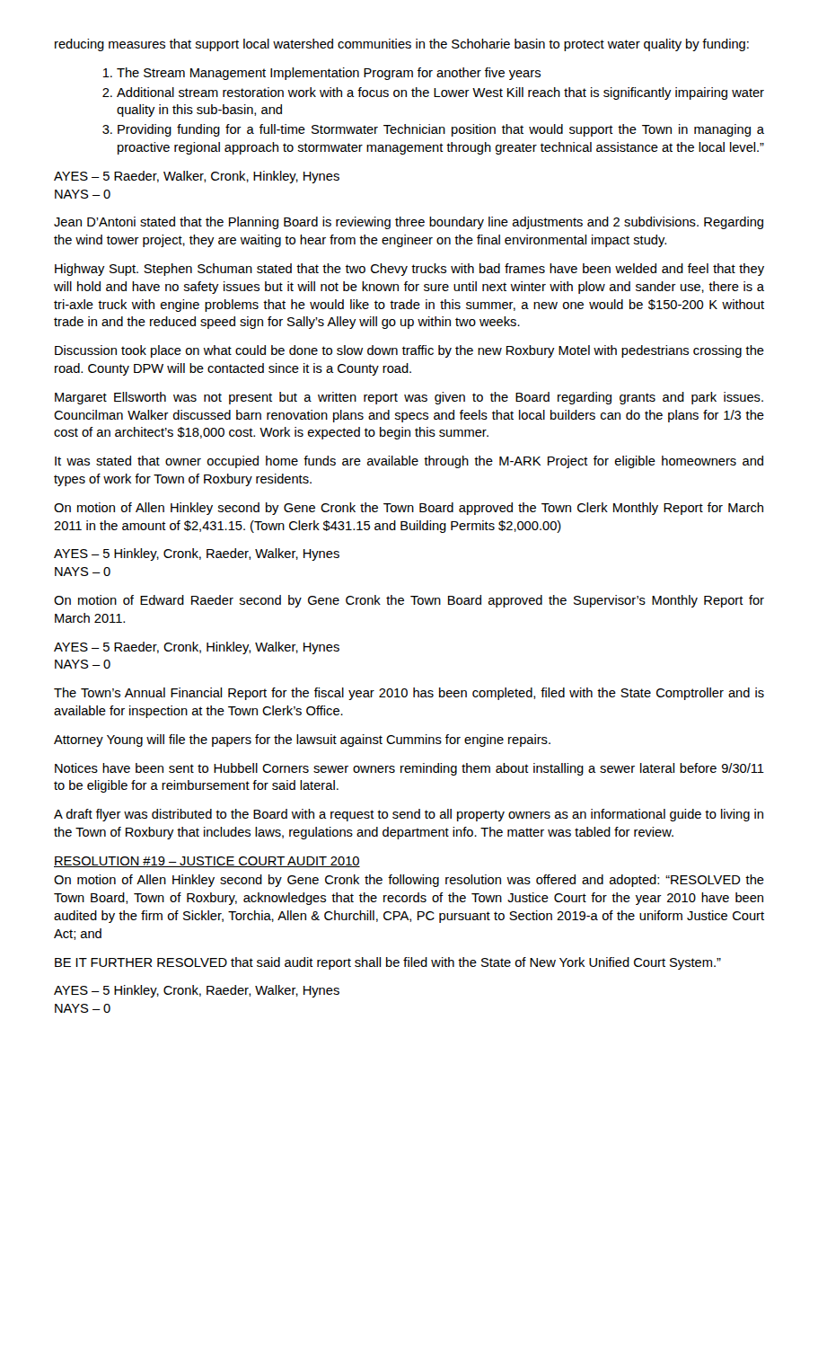reducing measures that support local watershed communities in the Schoharie basin to protect water quality by funding:
The Stream Management Implementation Program for another five years
Additional stream restoration work with a focus on the Lower West Kill reach that is significantly impairing water quality in this sub-basin, and
Providing funding for a full-time Stormwater Technician position that would support the Town in managing a proactive regional approach to stormwater management through greater technical assistance at the local level.”
AYES – 5 Raeder, Walker, Cronk, Hinkley, Hynes
NAYS – 0
Jean D’Antoni stated that the Planning Board is reviewing three boundary line adjustments and 2 subdivisions. Regarding the wind tower project, they are waiting to hear from the engineer on the final environmental impact study.
Highway Supt. Stephen Schuman stated that the two Chevy trucks with bad frames have been welded and feel that they will hold and have no safety issues but it will not be known for sure until next winter with plow and sander use, there is a tri-axle truck with engine problems that he would like to trade in this summer, a new one would be $150-200 K without trade in and the reduced speed sign for Sally’s Alley will go up within two weeks.
Discussion took place on what could be done to slow down traffic by the new Roxbury Motel with pedestrians crossing the road. County DPW will be contacted since it is a County road.
Margaret Ellsworth was not present but a written report was given to the Board regarding grants and park issues. Councilman Walker discussed barn renovation plans and specs and feels that local builders can do the plans for 1/3 the cost of an architect’s $18,000 cost. Work is expected to begin this summer.
It was stated that owner occupied home funds are available through the M-ARK Project for eligible homeowners and types of work for Town of Roxbury residents.
On motion of Allen Hinkley second by Gene Cronk the Town Board approved the Town Clerk Monthly Report for March 2011 in the amount of $2,431.15. (Town Clerk $431.15 and Building Permits $2,000.00)
AYES – 5 Hinkley, Cronk, Raeder, Walker, Hynes
NAYS – 0
On motion of Edward Raeder second by Gene Cronk the Town Board approved the Supervisor’s Monthly Report for March 2011.
AYES – 5 Raeder, Cronk, Hinkley, Walker, Hynes
NAYS – 0
The Town’s Annual Financial Report for the fiscal year 2010 has been completed, filed with the State Comptroller and is available for inspection at the Town Clerk’s Office.
Attorney Young will file the papers for the lawsuit against Cummins for engine repairs.
Notices have been sent to Hubbell Corners sewer owners reminding them about installing a sewer lateral before 9/30/11 to be eligible for a reimbursement for said lateral.
A draft flyer was distributed to the Board with a request to send to all property owners as an informational guide to living in the Town of Roxbury that includes laws, regulations and department info. The matter was tabled for review.
RESOLUTION #19 – JUSTICE COURT AUDIT 2010
On motion of Allen Hinkley second by Gene Cronk the following resolution was offered and adopted: “RESOLVED the Town Board, Town of Roxbury, acknowledges that the records of the Town Justice Court for the year 2010 have been audited by the firm of Sickler, Torchia, Allen & Churchill, CPA, PC pursuant to Section 2019-a of the uniform Justice Court Act; and
BE IT FURTHER RESOLVED that said audit report shall be filed with the State of New York Unified Court System.”
AYES – 5 Hinkley, Cronk, Raeder, Walker, Hynes
NAYS – 0